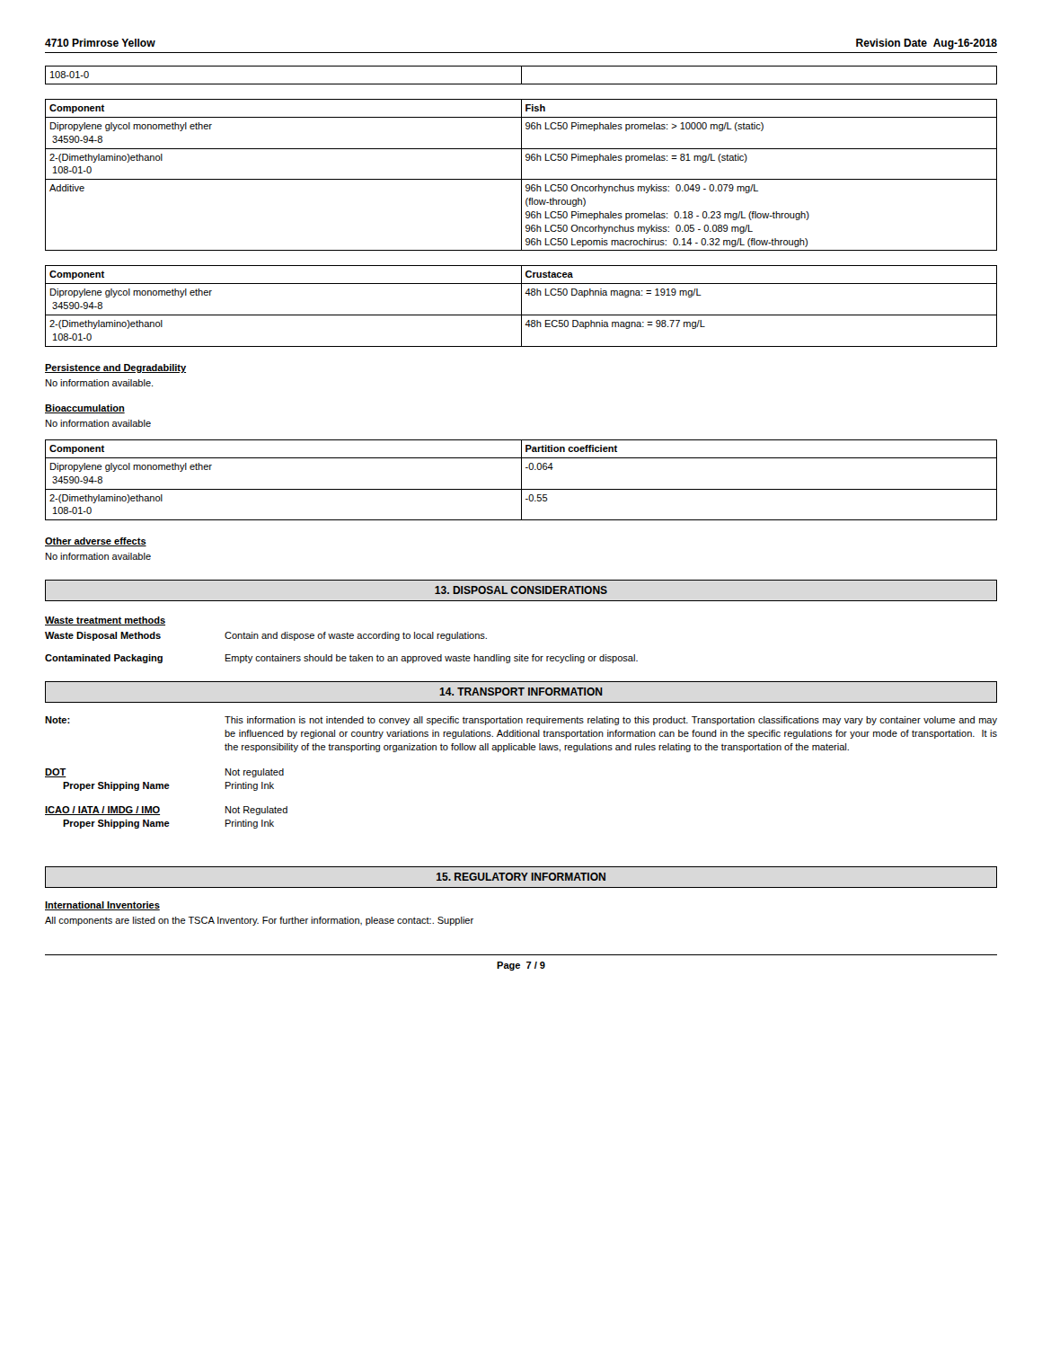4710 Primrose Yellow Revision Date Aug-16-2018
| 108-01-0 | |
| Component | Fish |
| --- | --- |
| Dipropylene glycol monomethyl ether 34590-94-8 | 96h LC50 Pimephales promelas: > 10000 mg/L (static) |
| 2-(Dimethylamino)ethanol 108-01-0 | 96h LC50 Pimephales promelas: = 81 mg/L (static) |
| Additive | 96h LC50 Oncorhynchus mykiss: 0.049 - 0.079 mg/L (flow-through) 96h LC50 Pimephales promelas: 0.18 - 0.23 mg/L (flow-through) 96h LC50 Oncorhynchus mykiss: 0.05 - 0.089 mg/L 96h LC50 Lepomis macrochirus: 0.14 - 0.32 mg/L (flow-through) |
| Component | Crustacea |
| --- | --- |
| Dipropylene glycol monomethyl ether 34590-94-8 | 48h LC50 Daphnia magna: = 1919 mg/L |
| 2-(Dimethylamino)ethanol 108-01-0 | 48h EC50 Daphnia magna: = 98.77 mg/L |
Persistence and Degradability
No information available.
Bioaccumulation
No information available
| Component | Partition coefficient |
| --- | --- |
| Dipropylene glycol monomethyl ether 34590-94-8 | -0.064 |
| 2-(Dimethylamino)ethanol 108-01-0 | -0.55 |
Other adverse effects
No information available
13. DISPOSAL CONSIDERATIONS
Waste treatment methods
Waste Disposal Methods
Contain and dispose of waste according to local regulations.
Contaminated Packaging
Empty containers should be taken to an approved waste handling site for recycling or disposal.
14. TRANSPORT INFORMATION
Note:
This information is not intended to convey all specific transportation requirements relating to this product. Transportation classifications may vary by container volume and may be influenced by regional or country variations in regulations. Additional transportation information can be found in the specific regulations for your mode of transportation. It is the responsibility of the transporting organization to follow all applicable laws, regulations and rules relating to the transportation of the material.
DOT
Not regulated
Proper Shipping Name
Printing Ink
ICAO / IATA / IMDG / IMO
Not Regulated
Proper Shipping Name
Printing Ink
15. REGULATORY INFORMATION
International Inventories
All components are listed on the TSCA Inventory. For further information, please contact:. Supplier
Page 7 / 9